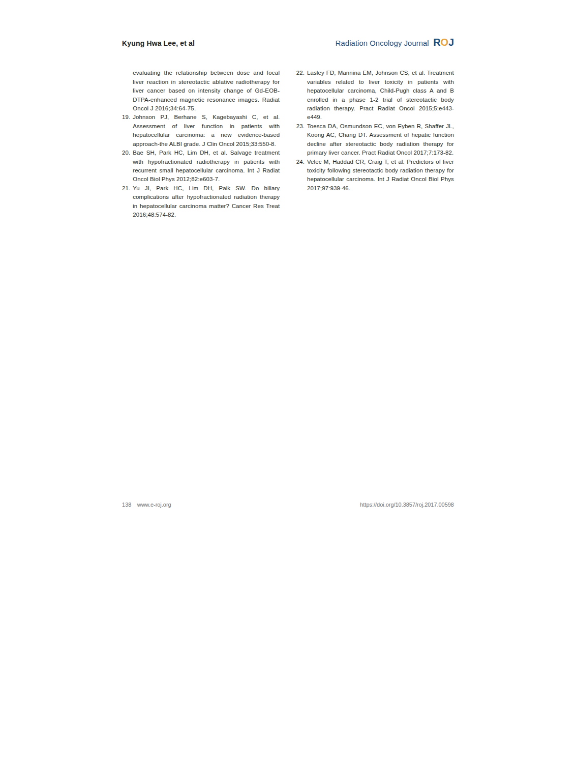Kyung Hwa Lee, et al
Radiation Oncology Journal ROJ
evaluating the relationship between dose and focal liver reaction in stereotactic ablative radiotherapy for liver cancer based on intensity change of Gd-EOB-DTPA-enhanced magnetic resonance images. Radiat Oncol J 2016;34:64-75.
19. Johnson PJ, Berhane S, Kagebayashi C, et al. Assessment of liver function in patients with hepatocellular carcinoma: a new evidence-based approach-the ALBI grade. J Clin Oncol 2015;33:550-8.
20. Bae SH, Park HC, Lim DH, et al. Salvage treatment with hypofractionated radiotherapy in patients with recurrent small hepatocellular carcinoma. Int J Radiat Oncol Biol Phys 2012;82:e603-7.
21. Yu JI, Park HC, Lim DH, Paik SW. Do biliary complications after hypofractionated radiation therapy in hepatocellular carcinoma matter? Cancer Res Treat 2016;48:574-82.
22. Lasley FD, Mannina EM, Johnson CS, et al. Treatment variables related to liver toxicity in patients with hepatocellular carcinoma, Child-Pugh class A and B enrolled in a phase 1-2 trial of stereotactic body radiation therapy. Pract Radiat Oncol 2015;5:e443-e449.
23. Toesca DA, Osmundson EC, von Eyben R, Shaffer JL, Koong AC, Chang DT. Assessment of hepatic function decline after stereotactic body radiation therapy for primary liver cancer. Pract Radiat Oncol 2017;7:173-82.
24. Velec M, Haddad CR, Craig T, et al. Predictors of liver toxicity following stereotactic body radiation therapy for hepatocellular carcinoma. Int J Radiat Oncol Biol Phys 2017;97:939-46.
138 www.e-roj.org
https://doi.org/10.3857/roj.2017.00598